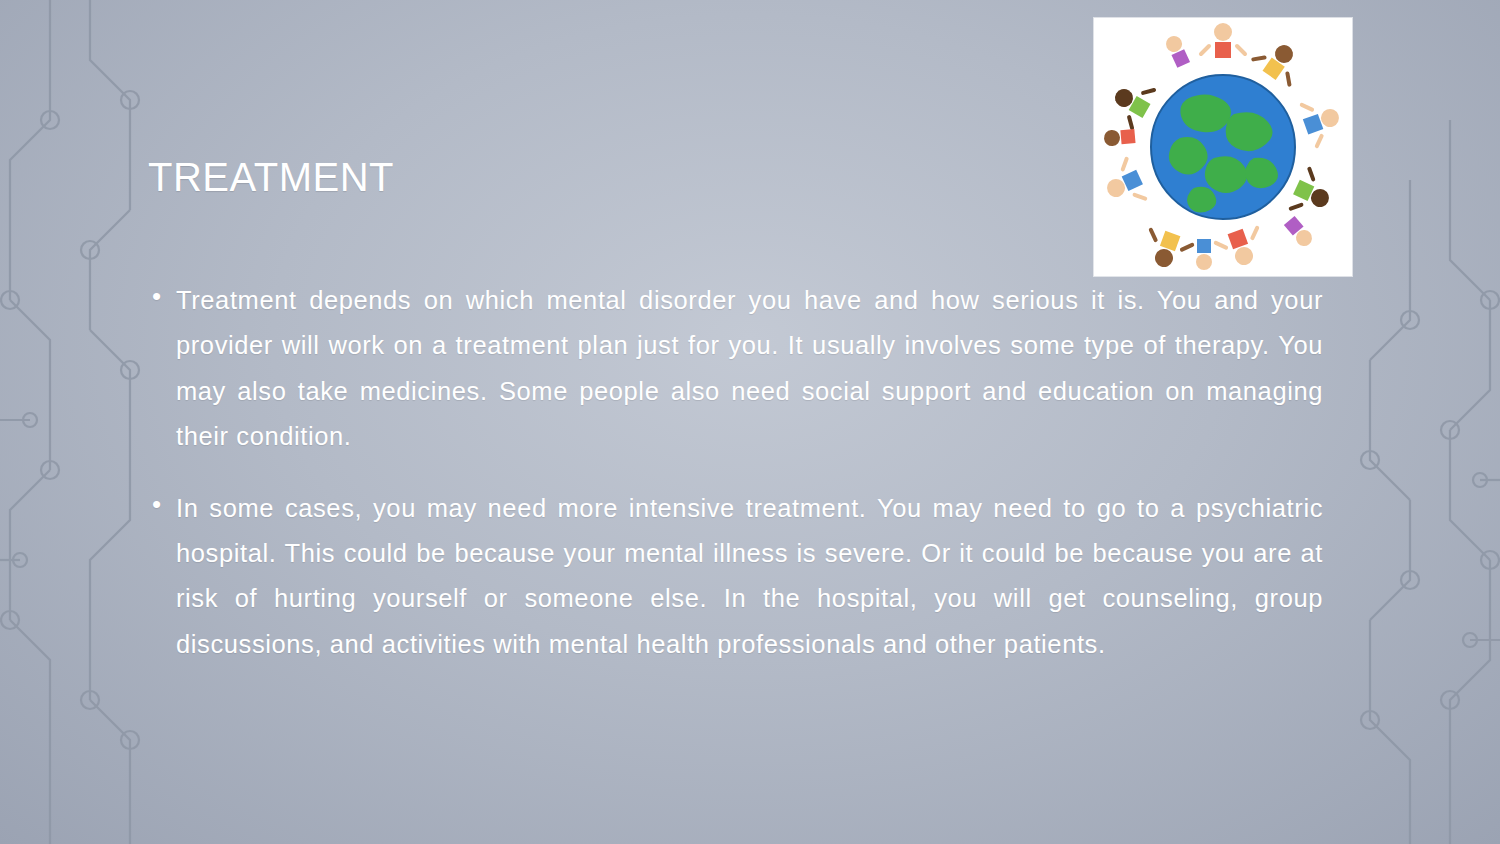TREATMENT
Treatment depends on which mental disorder you have and how serious it is. You and your provider will work on a treatment plan just for you. It usually involves some type of therapy. You may also take medicines. Some people also need social support and education on managing their condition.
In some cases, you may need more intensive treatment. You may need to go to a psychiatric hospital. This could be because your mental illness is severe. Or it could be because you are at risk of hurting yourself or someone else. In the hospital, you will get counseling, group discussions, and activities with mental health professionals and other patients.